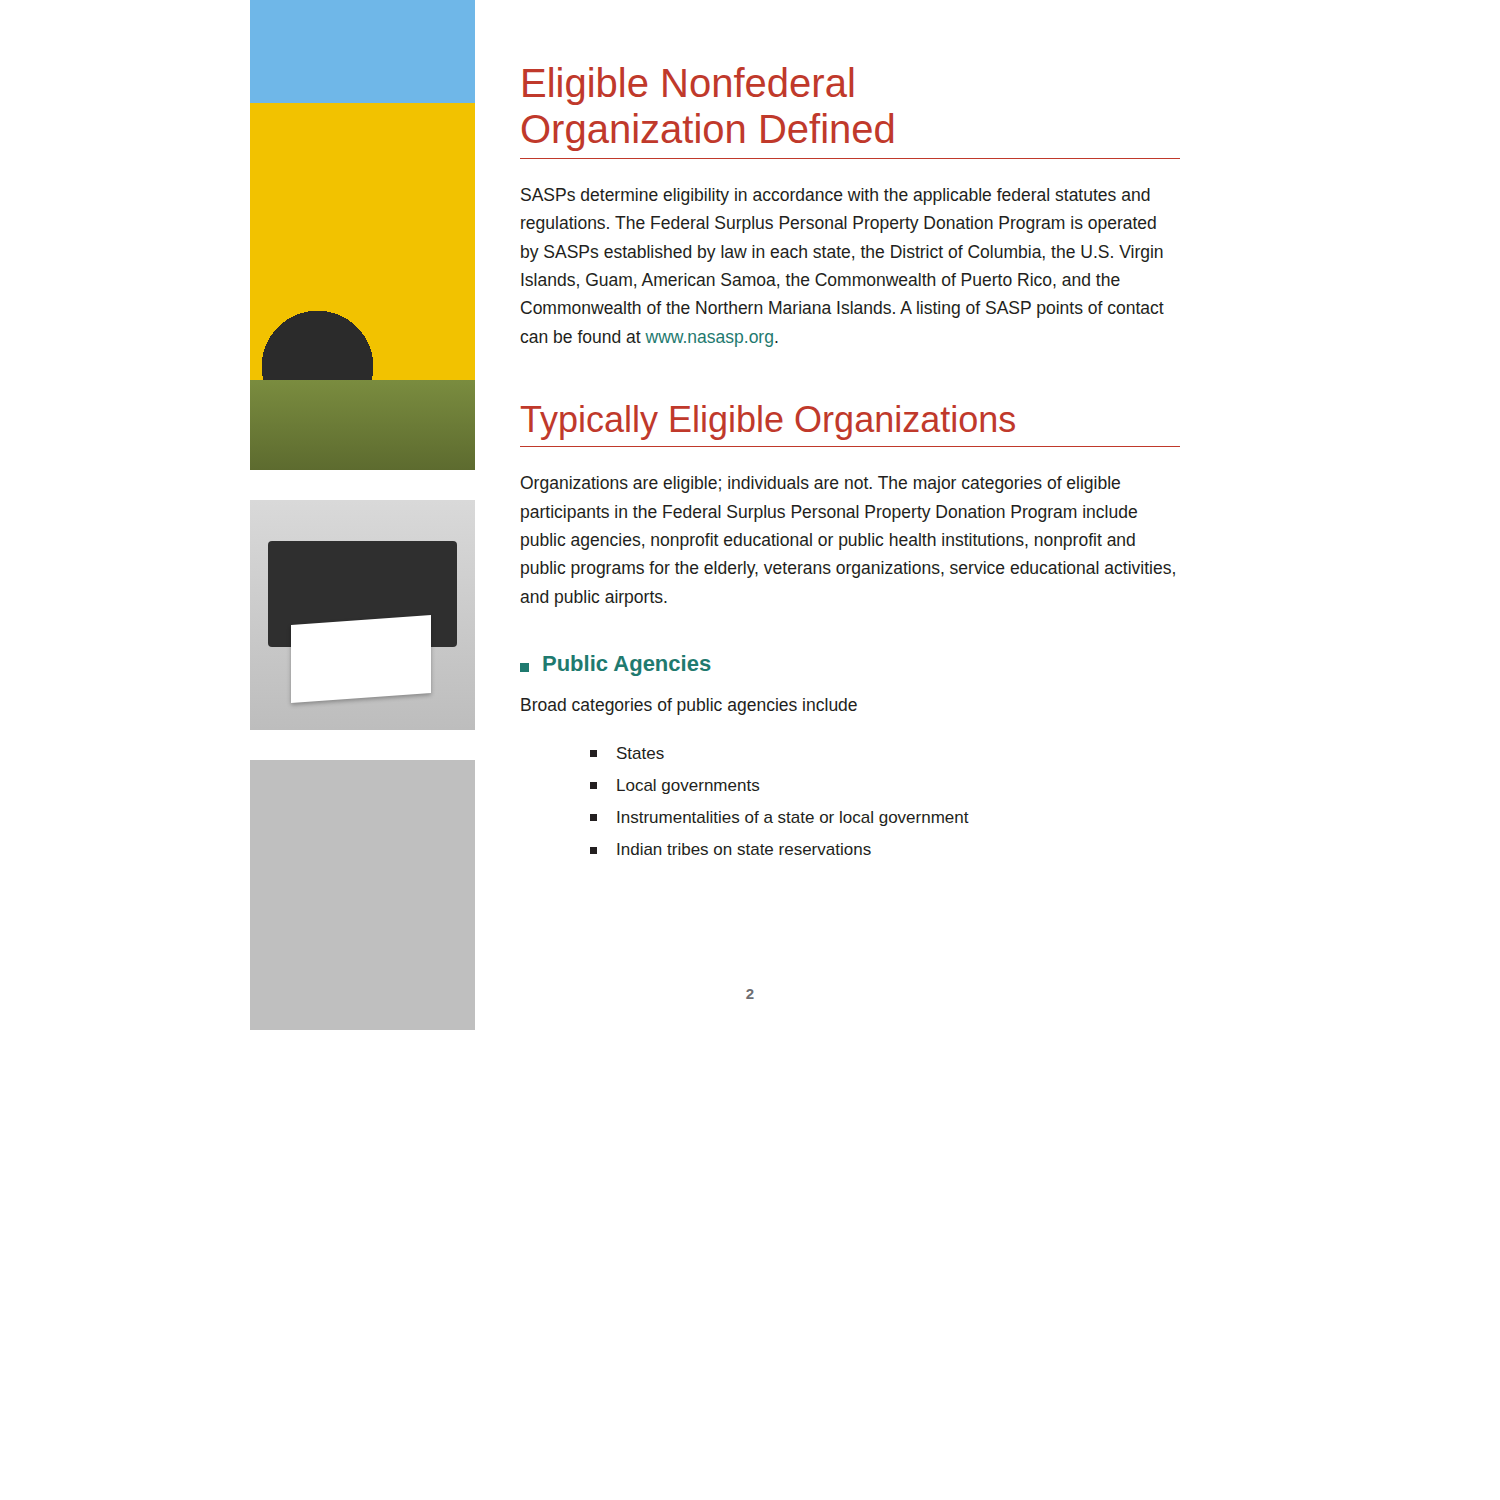Eligible Nonfederal
Organization Defined
SASPs determine eligibility in accordance with the applicable federal statutes and regulations. The Federal Surplus Personal Property Donation Program is operated by SASPs established by law in each state, the District of Columbia, the U.S. Virgin Islands, Guam, American Samoa, the Commonwealth of Puerto Rico, and the Commonwealth of the Northern Mariana Islands. A listing of SASP points of contact can be found at www.nasasp.org.
Typically Eligible Organizations
Organizations are eligible; individuals are not. The major categories of eligible participants in the Federal Surplus Personal Property Donation Program include public agencies, nonprofit educational or public health institutions, nonprofit and public programs for the elderly, veterans organizations, service educational activities, and public airports.
Public Agencies
Broad categories of public agencies include
States
Local governments
Instrumentalities of a state or local government
Indian tribes on state reservations
2